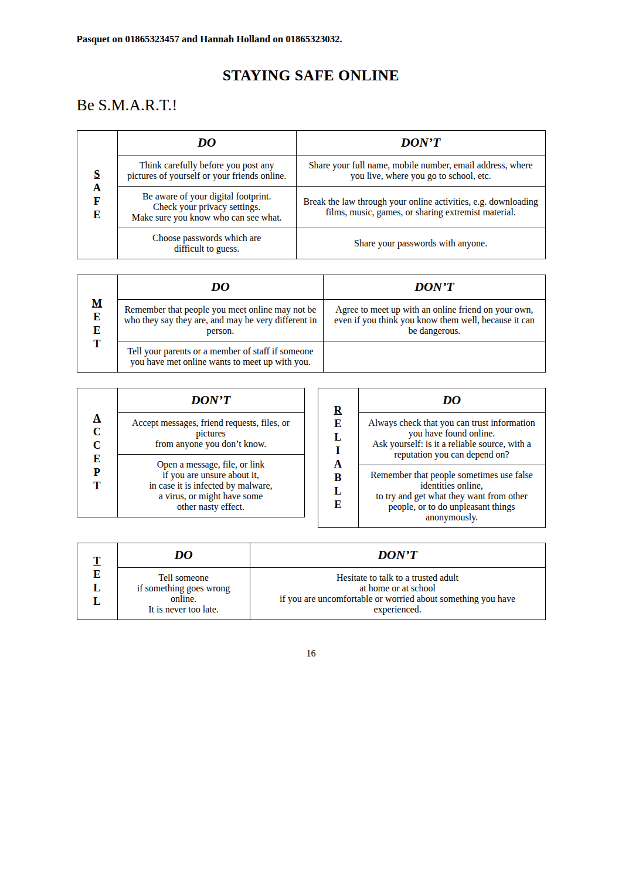Pasquet on 01865323457 and Hannah Holland on 01865323032.
STAYING SAFE ONLINE
Be S.M.A.R.T.!
| S A F E | DO | DON’T |
| Think carefully before you post any pictures of yourself or your friends online. | Share your full name, mobile number, email address, where you live, where you go to school, etc. |
| Be aware of your digital footprint. Check your privacy settings. Make sure you know who can see what. | Break the law through your online activities, e.g. downloading films, music, games, or sharing extremist material. |
| Choose passwords which are difficult to guess. | Share your passwords with anyone. |
| M E E T | DO | DON’T |
| Remember that people you meet online may not be who they say they are, and may be very different in person. | Agree to meet up with an online friend on your own, even if you think you know them well, because it can be dangerous. |
| Tell your parents or a member of staff if someone you have met online wants to meet up with you. | |
| A C C E P T | DON’T |
| Accept messages, friend requests, files, or pictures from anyone you don’t know. |
| Open a message, file, or link if you are unsure about it, in case it is infected by malware, a virus, or might have some other nasty effect. |
| R E L I A B L E | DO |
| Always check that you can trust information you have found online. Ask yourself: is it a reliable source, with a reputation you can depend on? |
| Remember that people sometimes use false identities online, to try and get what they want from other people, or to do unpleasant things anonymously. |
| T E L L | DO | DON’T |
| Tell someone if something goes wrong online. It is never too late. | Hesitate to talk to a trusted adult at home or at school if you are uncomfortable or worried about something you have experienced. |
16